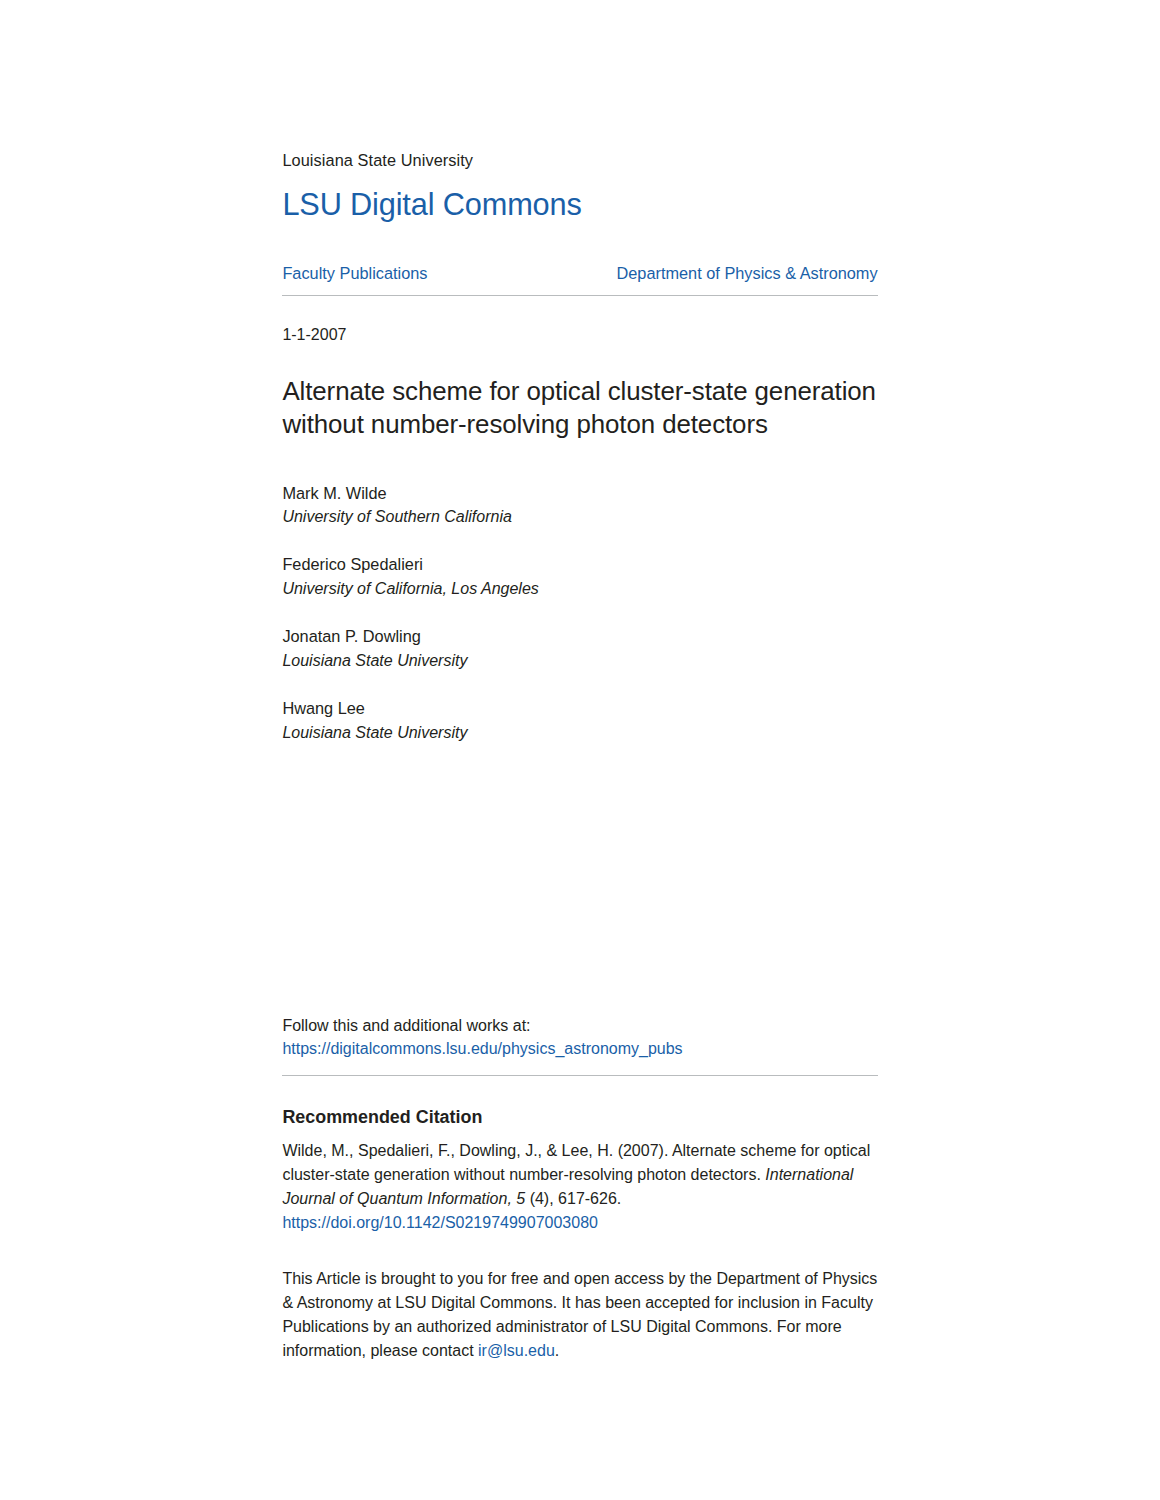Louisiana State University
LSU Digital Commons
Faculty Publications
Department of Physics & Astronomy
1-1-2007
Alternate scheme for optical cluster-state generation without number-resolving photon detectors
Mark M. Wilde University of Southern California
Federico Spedalieri University of California, Los Angeles
Jonatan P. Dowling Louisiana State University
Hwang Lee Louisiana State University
Follow this and additional works at: https://digitalcommons.lsu.edu/physics_astronomy_pubs
Recommended Citation
Wilde, M., Spedalieri, F., Dowling, J., & Lee, H. (2007). Alternate scheme for optical cluster-state generation without number-resolving photon detectors. International Journal of Quantum Information, 5 (4), 617-626. https://doi.org/10.1142/S0219749907003080
This Article is brought to you for free and open access by the Department of Physics & Astronomy at LSU Digital Commons. It has been accepted for inclusion in Faculty Publications by an authorized administrator of LSU Digital Commons. For more information, please contact ir@lsu.edu.